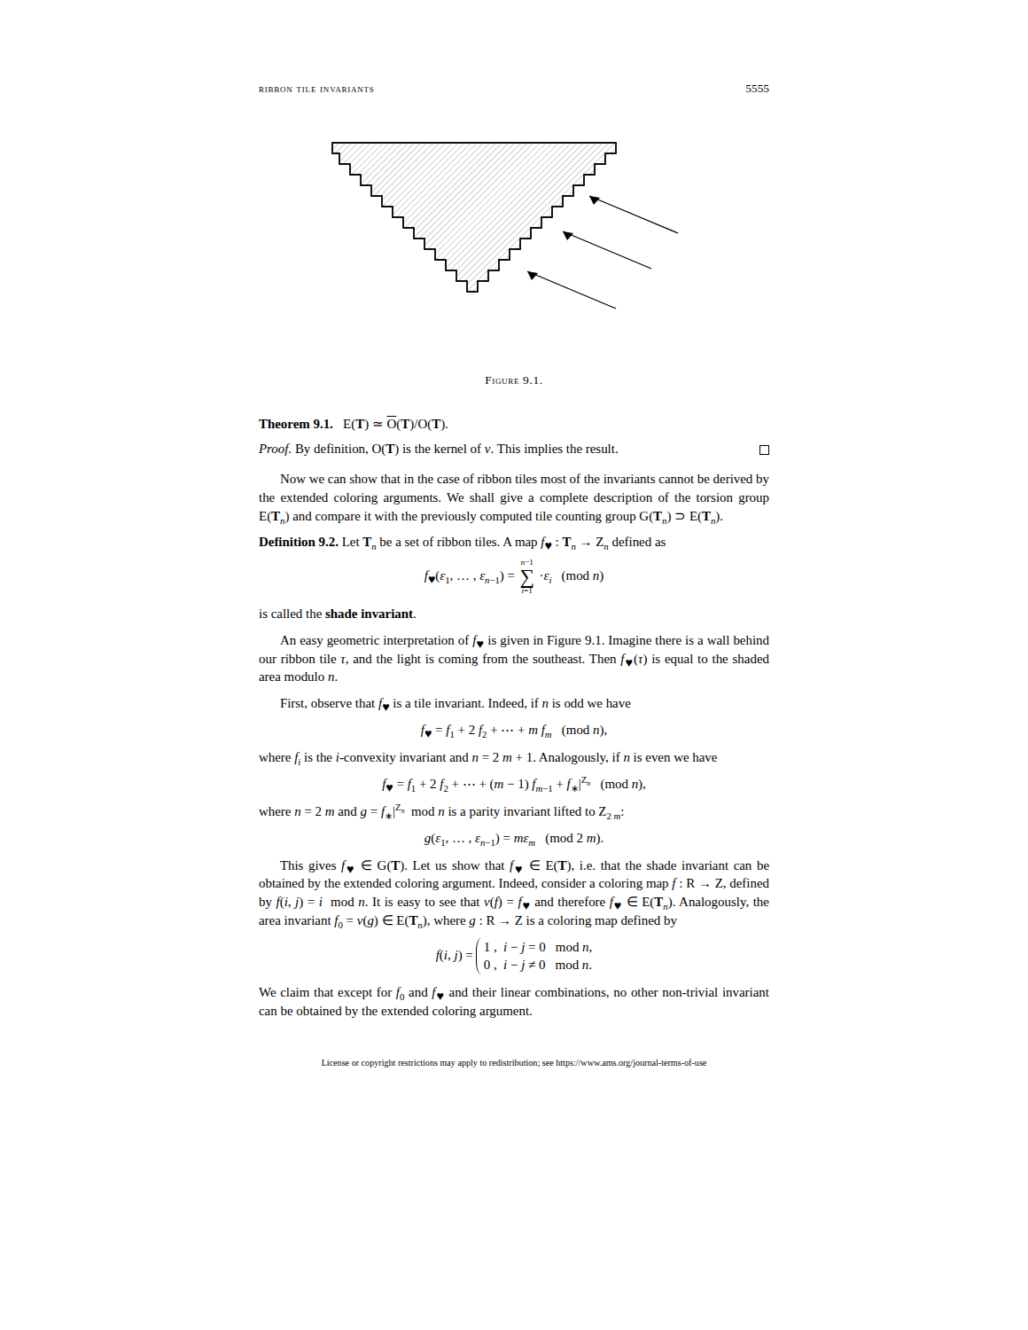ribbon tile invariants 5555
Figure 9.1.
Theorem 9.1. E(T) ≃ O(T)/O(T).
Proof. By definition, O(T) is the kernel of ν. This implies the result.
Now we can show that in the case of ribbon tiles most of the invariants cannot be derived by the extended coloring arguments. We shall give a complete description of the torsion group E(Tn) and compare it with the previously computed tile counting group G(Tn) ⊃ E(Tn).
Definition 9.2. Let Tn be a set of ribbon tiles. A map f♥ : Tn → Zn defined as
f♥(ε1, … , εn−1) = n−1 ∑ i=1 ·εi (mod n)
is called the shade invariant.
An easy geometric interpretation of f♥ is given in Figure 9.1. Imagine there is a wall behind our ribbon tile τ, and the light is coming from the southeast. Then f♥(τ) is equal to the shaded area modulo n.
First, observe that f♥ is a tile invariant. Indeed, if n is odd we have
f♥ = f1 + 2 f2 + ⋯ + m fm (mod n),
where fi is the i-convexity invariant and n = 2 m + 1. Analogously, if n is even we have
f♥ = f1 + 2 f2 + ⋯ + (m − 1) fm−1 + f∗|Zn (mod n),
where n = 2 m and g = f∗|Zn mod n is a parity invariant lifted to Z2 m:
g(ε1, … , εn−1) = mεm (mod 2 m).
This gives f♥ ∈ G(T). Let us show that f♥ ∈ E(T), i.e. that the shade invariant can be obtained by the extended coloring argument. Indeed, consider a coloring map f : R → Z, defined by f(i, j) = i mod n. It is easy to see that ν(f) = f♥ and therefore f♥ ∈ E(Tn). Analogously, the area invariant f0 = ν(g) ∈ E(Tn), where g : R → Z is a coloring map defined by
f(i, j) = 1 , i − j = 0 mod n, 0 , i − j ≠ 0 mod n.
We claim that except for f0 and f♥ and their linear combinations, no other non-trivial invariant can be obtained by the extended coloring argument.
License or copyright restrictions may apply to redistribution; see https://www.ams.org/journal-terms-of-use